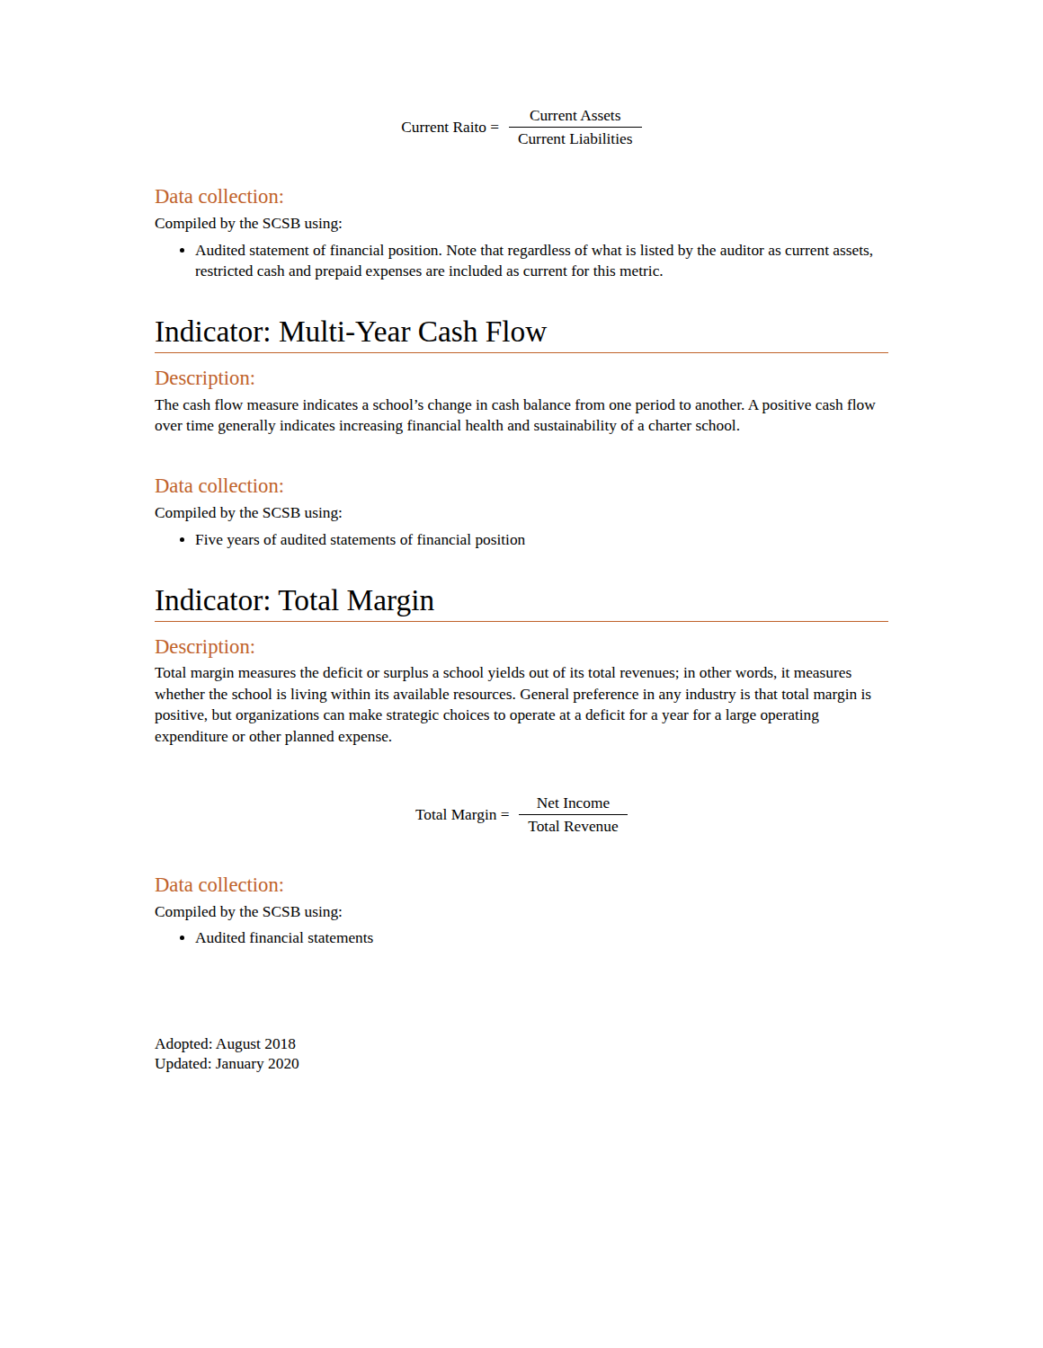Current Raito = Current Assets Current Liabilities
Data collection:
Compiled by the SCSB using:
Audited statement of financial position. Note that regardless of what is listed by the auditor as current assets, restricted cash and prepaid expenses are included as current for this metric.
Indicator: Multi-Year Cash Flow
Description:
The cash flow measure indicates a school’s change in cash balance from one period to another. A positive cash flow over time generally indicates increasing financial health and sustainability of a charter school.
Data collection:
Compiled by the SCSB using:
Five years of audited statements of financial position
Indicator: Total Margin
Description:
Total margin measures the deficit or surplus a school yields out of its total revenues; in other words, it measures whether the school is living within its available resources. General preference in any industry is that total margin is positive, but organizations can make strategic choices to operate at a deficit for a year for a large operating expenditure or other planned expense.
Total Margin = Net Income Total Revenue
Data collection:
Compiled by the SCSB using:
Audited financial statements
Adopted: August 2018
Updated: January 2020